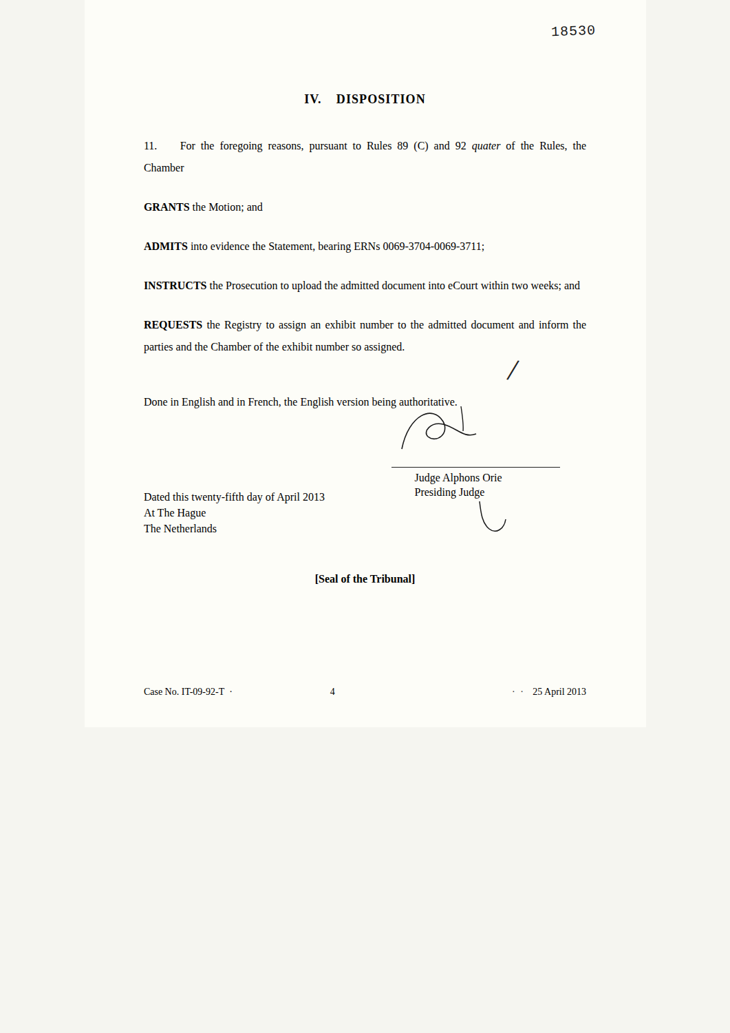18530
IV. DISPOSITION
11. For the foregoing reasons, pursuant to Rules 89 (C) and 92 quater of the Rules, the Chamber
GRANTS the Motion; and
ADMITS into evidence the Statement, bearing ERNs 0069-3704-0069-3711;
INSTRUCTS the Prosecution to upload the admitted document into eCourt within two weeks; and
REQUESTS the Registry to assign an exhibit number to the admitted document and inform the parties and the Chamber of the exhibit number so assigned.
/
Done in English and in French, the English version being authoritative.
Judge Alphons Orie
Presiding Judge
Dated this twenty-fifth day of April 2013
At The Hague
The Netherlands
[Seal of the Tribunal]
Case No. IT-09-92-T ·
4
· ·25 April 2013